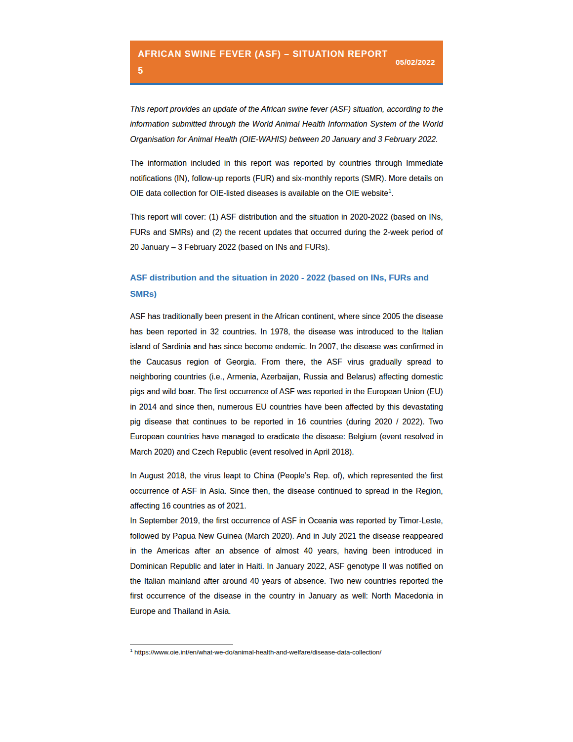African Swine Fever (ASF) – Situation Report 5
05/02/2022
This report provides an update of the African swine fever (ASF) situation, according to the information submitted through the World Animal Health Information System of the World Organisation for Animal Health (OIE-WAHIS) between 20 January and 3 February 2022.
The information included in this report was reported by countries through Immediate notifications (IN), follow-up reports (FUR) and six-monthly reports (SMR). More details on OIE data collection for OIE-listed diseases is available on the OIE website1.
This report will cover: (1) ASF distribution and the situation in 2020-2022 (based on INs, FURs and SMRs) and (2) the recent updates that occurred during the 2-week period of 20 January – 3 February 2022 (based on INs and FURs).
ASF distribution and the situation in 2020 - 2022 (based on INs, FURs and SMRs)
ASF has traditionally been present in the African continent, where since 2005 the disease has been reported in 32 countries. In 1978, the disease was introduced to the Italian island of Sardinia and has since become endemic. In 2007, the disease was confirmed in the Caucasus region of Georgia. From there, the ASF virus gradually spread to neighboring countries (i.e., Armenia, Azerbaijan, Russia and Belarus) affecting domestic pigs and wild boar. The first occurrence of ASF was reported in the European Union (EU) in 2014 and since then, numerous EU countries have been affected by this devastating pig disease that continues to be reported in 16 countries (during 2020 / 2022). Two European countries have managed to eradicate the disease: Belgium (event resolved in March 2020) and Czech Republic (event resolved in April 2018).
In August 2018, the virus leapt to China (People’s Rep. of), which represented the first occurrence of ASF in Asia. Since then, the disease continued to spread in the Region, affecting 16 countries as of 2021.
In September 2019, the first occurrence of ASF in Oceania was reported by Timor-Leste, followed by Papua New Guinea (March 2020). And in July 2021 the disease reappeared in the Americas after an absence of almost 40 years, having been introduced in Dominican Republic and later in Haiti. In January 2022, ASF genotype II was notified on the Italian mainland after around 40 years of absence. Two new countries reported the first occurrence of the disease in the country in January as well: North Macedonia in Europe and Thailand in Asia.
1 https://www.oie.int/en/what-we-do/animal-health-and-welfare/disease-data-collection/